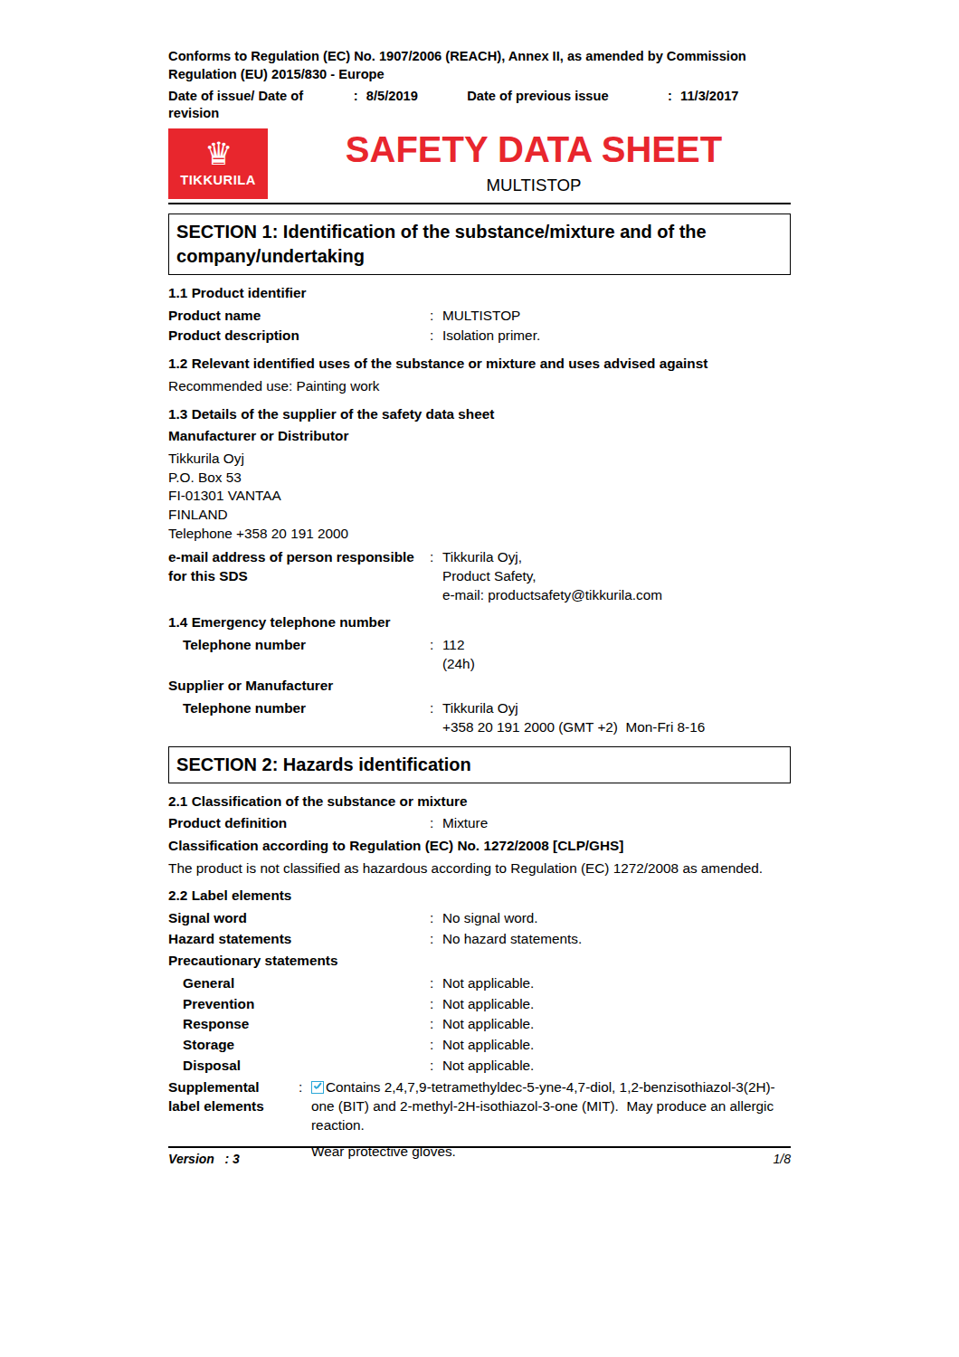Conforms to Regulation (EC) No. 1907/2006 (REACH), Annex II, as amended by Commission Regulation (EU) 2015/830 - Europe
Date of issue/ Date of revision
: 8/5/2019
Date of previous issue
: 11/3/2017
♛
TIKKURILA
SAFETY DATA SHEET
MULTISTOP
SECTION 1: Identification of the substance/mixture and of the company/undertaking
1.1 Product identifier
Product name
:
MULTISTOP
Product description
:
Isolation primer.
1.2 Relevant identified uses of the substance or mixture and uses advised against
Recommended use: Painting work
1.3 Details of the supplier of the safety data sheet
Manufacturer or Distributor
Tikkurila Oyj
P.O. Box 53
FI-01301 VANTAA
FINLAND
Telephone +358 20 191 2000
e-mail address of person responsible for this SDS
:
Tikkurila Oyj,
Product Safety,
e-mail: productsafety@tikkurila.com
1.4 Emergency telephone number
Telephone number
:
112
(24h)
Supplier or Manufacturer
Telephone number
:
Tikkurila Oyj
+358 20 191 2000 (GMT +2) Mon-Fri 8-16
SECTION 2: Hazards identification
2.1 Classification of the substance or mixture
Product definition
:
Mixture
Classification according to Regulation (EC) No. 1272/2008 [CLP/GHS]
The product is not classified as hazardous according to Regulation (EC) 1272/2008 as amended.
2.2 Label elements
Signal word
:
No signal word.
Hazard statements
:
No hazard statements.
Precautionary statements
General
:
Not applicable.
Prevention
:
Not applicable.
Response
:
Not applicable.
Storage
:
Not applicable.
Disposal
:
Not applicable.
Supplemental label elements
:
Contains 2,4,7,9-tetramethyldec-5-yne-4,7-diol, 1,2-benzisothiazol-3(2H)-one (BIT) and 2-methyl-2H-isothiazol-3-one (MIT). May produce an allergic reaction.
Wear protective gloves.
Version : 3
1/8